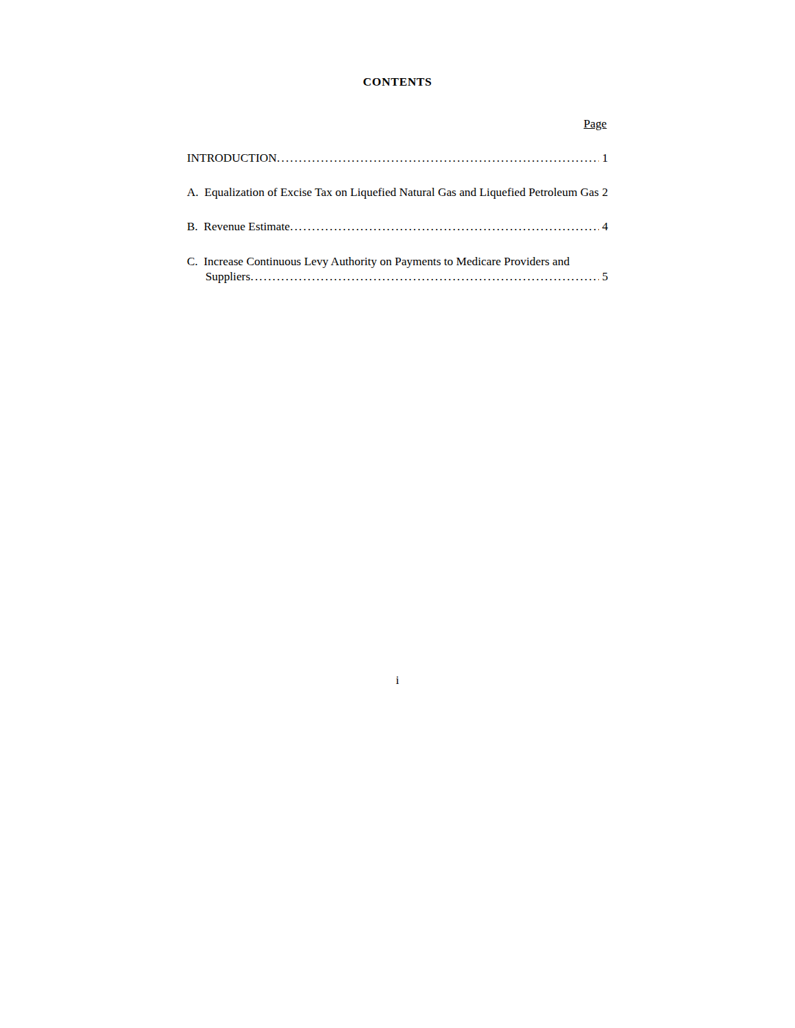CONTENTS
Page
INTRODUCTION ................................................................................................................. 1
A. Equalization of Excise Tax on Liquefied Natural Gas and Liquefied Petroleum Gas ....... 2
B. Revenue Estimate ............................................................................................................. 4
C. Increase Continuous Levy Authority on Payments to Medicare Providers and
Suppliers ......................................................................................................................... 5
i